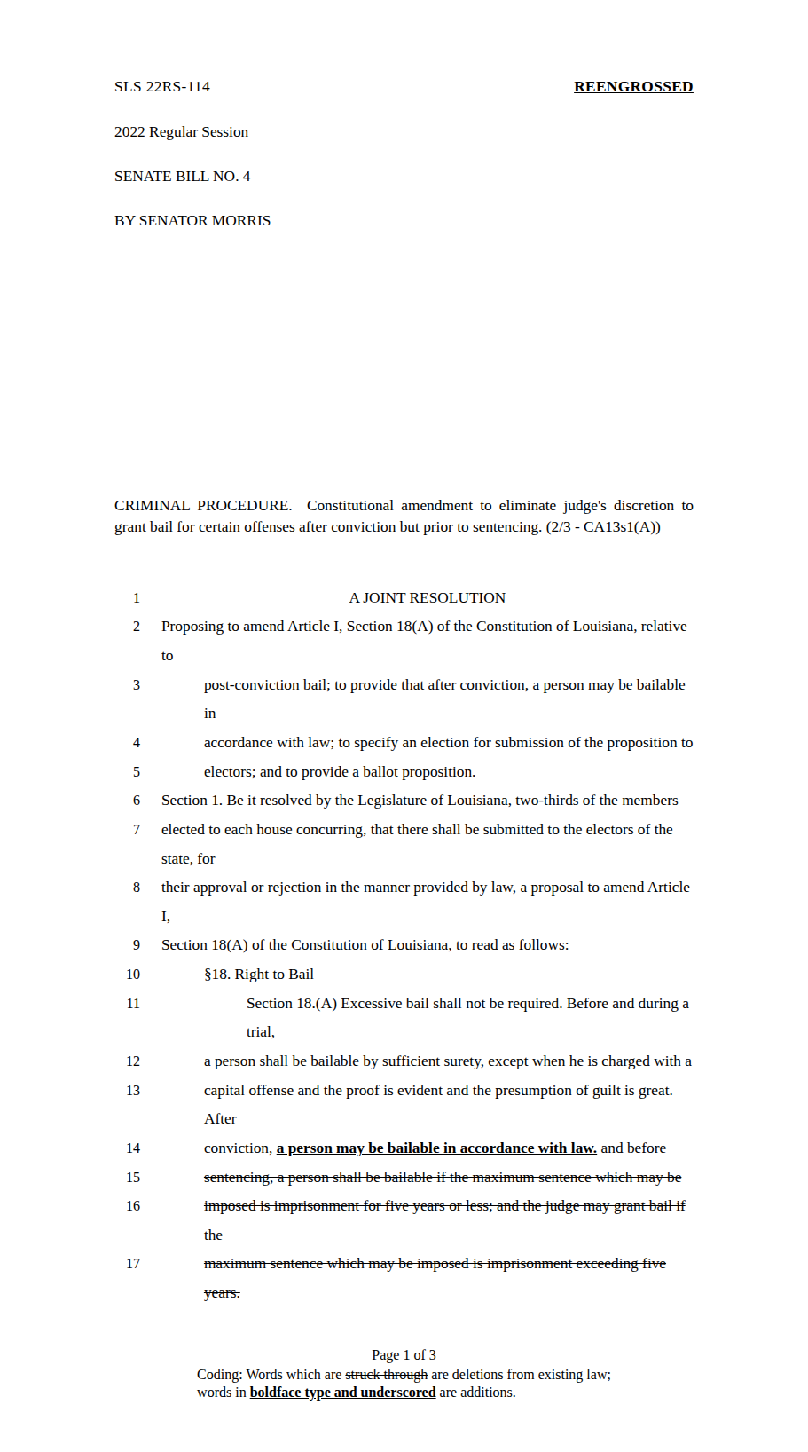SLS 22RS-114 REENGROSSED
2022 Regular Session
SENATE BILL NO. 4
BY SENATOR MORRIS
CRIMINAL PROCEDURE. Constitutional amendment to eliminate judge's discretion to grant bail for certain offenses after conviction but prior to sentencing. (2/3 - CA13s1(A))
A JOINT RESOLUTION
Proposing to amend Article I, Section 18(A) of the Constitution of Louisiana, relative to
post-conviction bail; to provide that after conviction, a person may be bailable in
accordance with law; to specify an election for submission of the proposition to
electors; and to provide a ballot proposition.
Section 1. Be it resolved by the Legislature of Louisiana, two-thirds of the members
elected to each house concurring, that there shall be submitted to the electors of the state, for
their approval or rejection in the manner provided by law, a proposal to amend Article I,
Section 18(A) of the Constitution of Louisiana, to read as follows:
§18. Right to Bail
Section 18.(A) Excessive bail shall not be required. Before and during a trial,
a person shall be bailable by sufficient surety, except when he is charged with a
capital offense and the proof is evident and the presumption of guilt is great. After
conviction, a person may be bailable in accordance with law. and before
sentencing, a person shall be bailable if the maximum sentence which may be
imposed is imprisonment for five years or less; and the judge may grant bail if the
maximum sentence which may be imposed is imprisonment exceeding five years.
Page 1 of 3
Coding: Words which are struck through are deletions from existing law;
words in boldface type and underscored are additions.